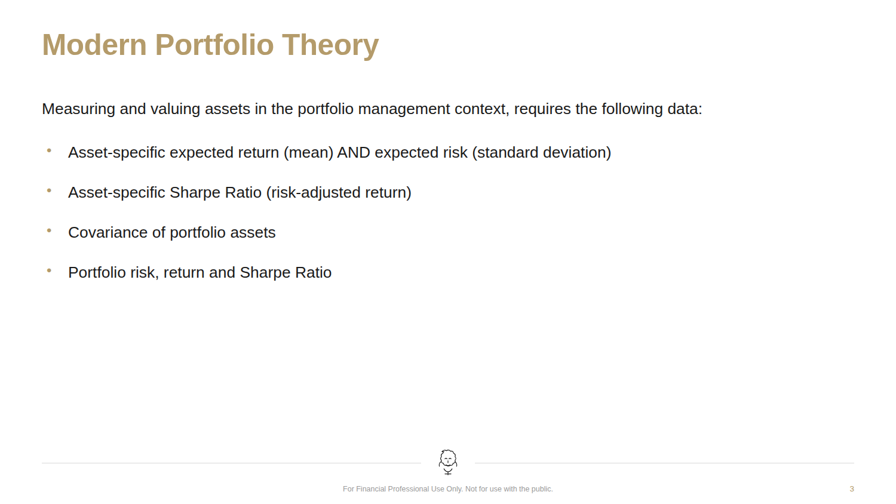Modern Portfolio Theory
Measuring and valuing assets in the portfolio management context, requires the following data:
Asset-specific expected return (mean) AND expected risk (standard deviation)
Asset-specific Sharpe Ratio (risk-adjusted return)
Covariance of portfolio assets
Portfolio risk, return and Sharpe Ratio
For Financial Professional Use Only. Not for use with the public. 3